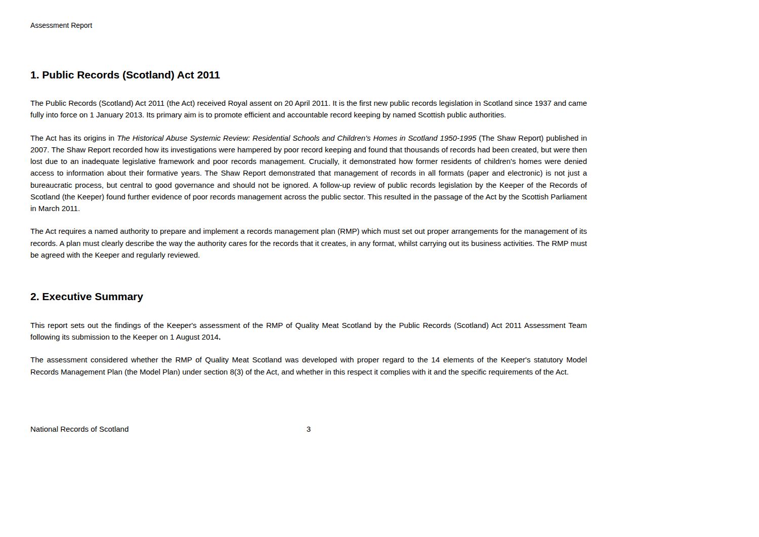Assessment Report
1. Public Records (Scotland) Act 2011
The Public Records (Scotland) Act 2011 (the Act) received Royal assent on 20 April 2011. It is the first new public records legislation in Scotland since 1937 and came fully into force on 1 January 2013. Its primary aim is to promote efficient and accountable record keeping by named Scottish public authorities.
The Act has its origins in The Historical Abuse Systemic Review: Residential Schools and Children's Homes in Scotland 1950-1995 (The Shaw Report) published in 2007. The Shaw Report recorded how its investigations were hampered by poor record keeping and found that thousands of records had been created, but were then lost due to an inadequate legislative framework and poor records management. Crucially, it demonstrated how former residents of children's homes were denied access to information about their formative years. The Shaw Report demonstrated that management of records in all formats (paper and electronic) is not just a bureaucratic process, but central to good governance and should not be ignored. A follow-up review of public records legislation by the Keeper of the Records of Scotland (the Keeper) found further evidence of poor records management across the public sector. This resulted in the passage of the Act by the Scottish Parliament in March 2011.
The Act requires a named authority to prepare and implement a records management plan (RMP) which must set out proper arrangements for the management of its records. A plan must clearly describe the way the authority cares for the records that it creates, in any format, whilst carrying out its business activities. The RMP must be agreed with the Keeper and regularly reviewed.
2. Executive Summary
This report sets out the findings of the Keeper's assessment of the RMP of Quality Meat Scotland by the Public Records (Scotland) Act 2011 Assessment Team following its submission to the Keeper on 1 August 2014.
The assessment considered whether the RMP of Quality Meat Scotland was developed with proper regard to the 14 elements of the Keeper's statutory Model Records Management Plan (the Model Plan) under section 8(3) of the Act, and whether in this respect it complies with it and the specific requirements of the Act.
National Records of Scotland 3